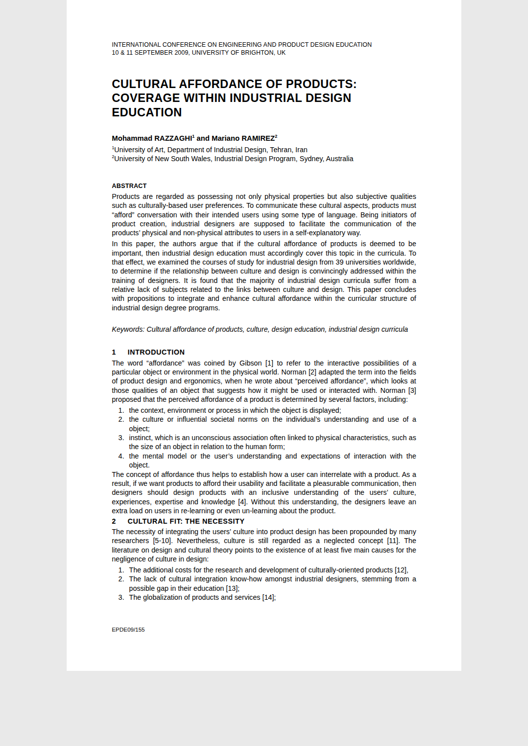INTERNATIONAL CONFERENCE ON ENGINEERING AND PRODUCT DESIGN EDUCATION
10 & 11 SEPTEMBER 2009, UNIVERSITY OF BRIGHTON, UK
Cultural Affordance of Products:
Coverage within Industrial Design
Education
Mohammad RAZZAGHI1 and Mariano RAMIREZ2
1University of Art, Department of Industrial Design, Tehran, Iran
2University of New South Wales, Industrial Design Program, Sydney, Australia
Abstract
Products are regarded as possessing not only physical properties but also subjective qualities such as culturally-based user preferences. To communicate these cultural aspects, products must “afford” conversation with their intended users using some type of language. Being initiators of product creation, industrial designers are supposed to facilitate the communication of the products’ physical and non-physical attributes to users in a self-explanatory way.
In this paper, the authors argue that if the cultural affordance of products is deemed to be important, then industrial design education must accordingly cover this topic in the curricula. To that effect, we examined the courses of study for industrial design from 39 universities worldwide, to determine if the relationship between culture and design is convincingly addressed within the training of designers. It is found that the majority of industrial design curricula suffer from a relative lack of subjects related to the links between culture and design. This paper concludes with propositions to integrate and enhance cultural affordance within the curricular structure of industrial design degree programs.
Keywords: Cultural affordance of products, culture, design education, industrial design curricula
1 Introduction
The word “affordance” was coined by Gibson [1] to refer to the interactive possibilities of a particular object or environment in the physical world. Norman [2] adapted the term into the fields of product design and ergonomics, when he wrote about “perceived affordance”, which looks at those qualities of an object that suggests how it might be used or interacted with. Norman [3] proposed that the perceived affordance of a product is determined by several factors, including:
the context, environment or process in which the object is displayed;
the culture or influential societal norms on the individual’s understanding and use of a object;
instinct, which is an unconscious association often linked to physical characteristics, such as the size of an object in relation to the human form;
the mental model or the user’s understanding and expectations of interaction with the object.
The concept of affordance thus helps to establish how a user can interrelate with a product. As a result, if we want products to afford their usability and facilitate a pleasurable communication, then designers should design products with an inclusive understanding of the users’ culture, experiences, expertise and knowledge [4]. Without this understanding, the designers leave an extra load on users in re-learning or even un-learning about the product.
2 Cultural Fit: The Necessity
The necessity of integrating the users’ culture into product design has been propounded by many researchers [5-10]. Nevertheless, culture is still regarded as a neglected concept [11]. The literature on design and cultural theory points to the existence of at least five main causes for the negligence of culture in design:
The additional costs for the research and development of culturally-oriented products [12],
The lack of cultural integration know-how amongst industrial designers, stemming from a possible gap in their education [13];
The globalization of products and services [14];
EPDE09/155